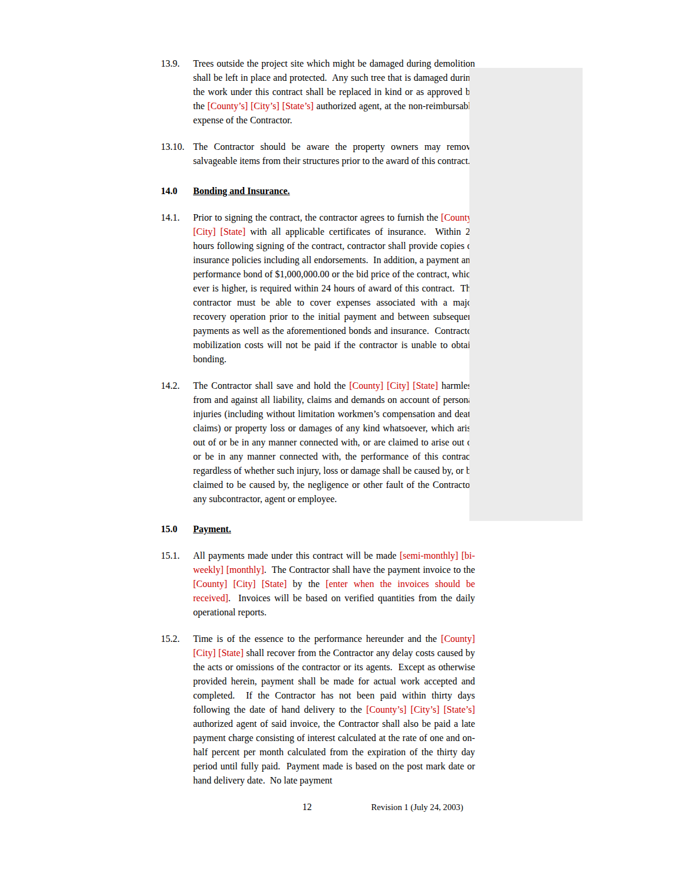13.9.
Trees outside the project site which might be damaged during demolition shall be left in place and protected. Any such tree that is damaged during the work under this contract shall be replaced in kind or as approved by the [County’s] [City’s] [State’s] authorized agent, at the non-reimbursable expense of the Contractor.
13.10.
The Contractor should be aware the property owners may remove salvageable items from their structures prior to the award of this contract.
14.0
Bonding and Insurance.
14.1.
Prior to signing the contract, the contractor agrees to furnish the [County] [City] [State] with all applicable certificates of insurance. Within 24 hours following signing of the contract, contractor shall provide copies of insurance policies including all endorsements. In addition, a payment and performance bond of $1,000,000.00 or the bid price of the contract, which ever is higher, is required within 24 hours of award of this contract. The contractor must be able to cover expenses associated with a major recovery operation prior to the initial payment and between subsequent payments as well as the aforementioned bonds and insurance. Contractor mobilization costs will not be paid if the contractor is unable to obtain bonding.
14.2.
The Contractor shall save and hold the [County] [City] [State] harmless from and against all liability, claims and demands on account of personal injuries (including without limitation workmen’s compensation and death claims) or property loss or damages of any kind whatsoever, which arise out of or be in any manner connected with, or are claimed to arise out of or be in any manner connected with, the performance of this contract, regardless of whether such injury, loss or damage shall be caused by, or be claimed to be caused by, the negligence or other fault of the Contractor, any subcontractor, agent or employee.
15.0
Payment.
15.1.
All payments made under this contract will be made [semi-monthly] [bi-weekly] [monthly]. The Contractor shall have the payment invoice to the [County] [City] [State] by the [enter when the invoices should be received]. Invoices will be based on verified quantities from the daily operational reports.
15.2.
Time is of the essence to the performance hereunder and the [County] [City] [State] shall recover from the Contractor any delay costs caused by the acts or omissions of the contractor or its agents. Except as otherwise provided herein, payment shall be made for actual work accepted and completed. If the Contractor has not been paid within thirty days following the date of hand delivery to the [County’s] [City’s] [State’s] authorized agent of said invoice, the Contractor shall also be paid a late payment charge consisting of interest calculated at the rate of one and on-half percent per month calculated from the expiration of the thirty day period until fully paid. Payment made is based on the post mark date or hand delivery date. No late payment
12 Revision 1 (July 24, 2003)